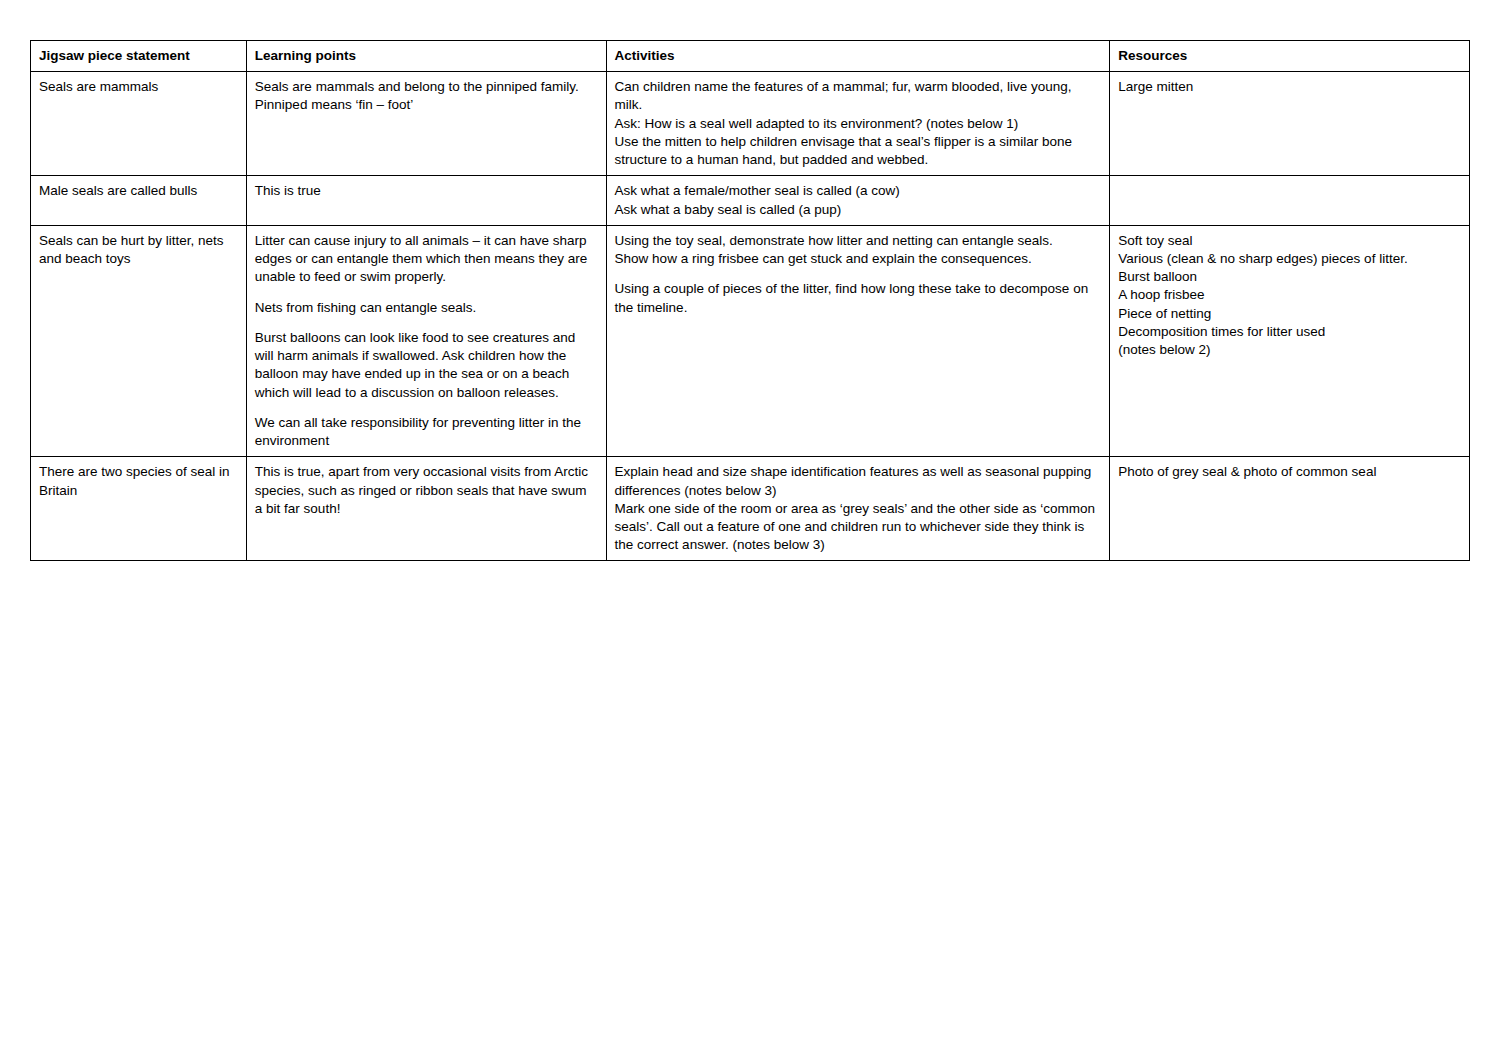| Jigsaw piece statement | Learning points | Activities | Resources |
| --- | --- | --- | --- |
| Seals are mammals | Seals are mammals and belong to the pinniped family. Pinniped means ‘fin – foot’ | Can children name the features of a mammal; fur, warm blooded, live young, milk. Ask: How is a seal well adapted to its environment? (notes below 1) Use the mitten to help children envisage that a seal’s flipper is a similar bone structure to a human hand, but padded and webbed. | Large mitten |
| Male seals are called bulls | This is true | Ask what a female/mother seal is called (a cow) Ask what a baby seal is called (a pup) | |
| Seals can be hurt by litter, nets and beach toys | Litter can cause injury to all animals – it can have sharp edges or can entangle them which then means they are unable to feed or swim properly. Nets from fishing can entangle seals. Burst balloons can look like food to see creatures and will harm animals if swallowed. Ask children how the balloon may have ended up in the sea or on a beach which will lead to a discussion on balloon releases. We can all take responsibility for preventing litter in the environment | Using the toy seal, demonstrate how litter and netting can entangle seals. Show how a ring frisbee can get stuck and explain the consequences. Using a couple of pieces of the litter, find how long these take to decompose on the timeline. | Soft toy seal Various (clean & no sharp edges) pieces of litter. Burst balloon A hoop frisbee Piece of netting Decomposition times for litter used (notes below 2) |
| There are two species of seal in Britain | This is true, apart from very occasional visits from Arctic species, such as ringed or ribbon seals that have swum a bit far south! | Explain head and size shape identification features as well as seasonal pupping differences (notes below 3) Mark one side of the room or area as ‘grey seals’ and the other side as ‘common seals’. Call out a feature of one and children run to whichever side they think is the correct answer. (notes below 3) | Photo of grey seal & photo of common seal |